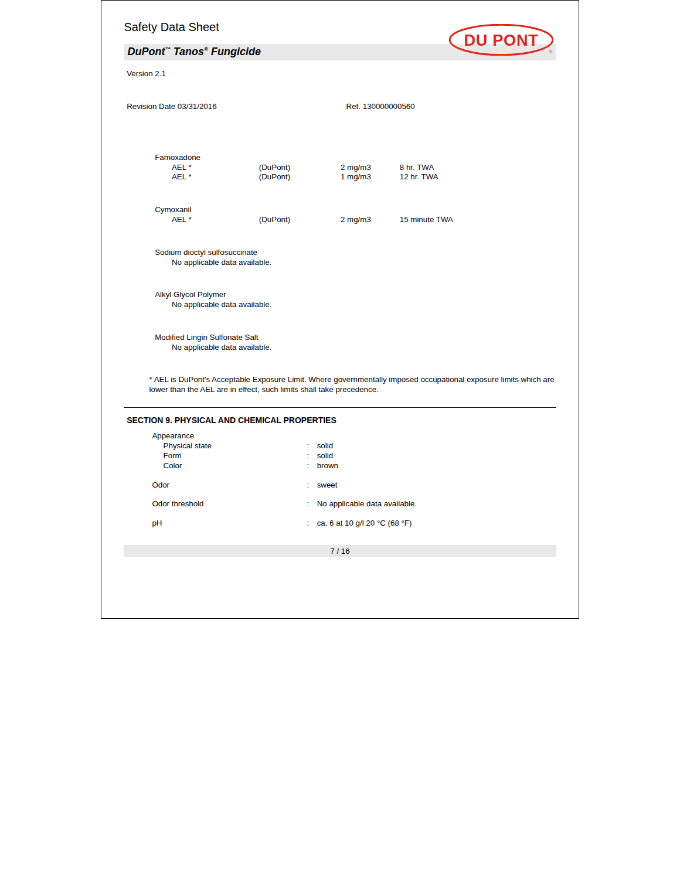Safety Data Sheet
DuPont™ Tanos® Fungicide
Version 2.1
Revision Date 03/31/2016 Ref. 130000000560
Famoxadone
| AEL * | (DuPont) | 2 mg/m3 | 8 hr. TWA |
| AEL * | (DuPont) | 1 mg/m3 | 12 hr. TWA |
Cymoxanil
| AEL * | (DuPont) | 2 mg/m3 | 15 minute TWA |
Sodium dioctyl sulfosuccinate
No applicable data available.
Alkyl Glycol Polymer
No applicable data available.
Modified Lingin Sulfonate Salt
No applicable data available.
* AEL is DuPont's Acceptable Exposure Limit. Where governmentally imposed occupational exposure limits which are lower than the AEL are in effect, such limits shall take precedence.
SECTION 9. PHYSICAL AND CHEMICAL PROPERTIES
Appearance
| Physical state | : | solid |
| Form | : | solid |
| Color | : | brown |
| Odor | : | sweet |
| Odor threshold | : | No applicable data available. |
| pH | : | ca. 6 at 10 g/l 20 °C (68 °F) |
7 / 16